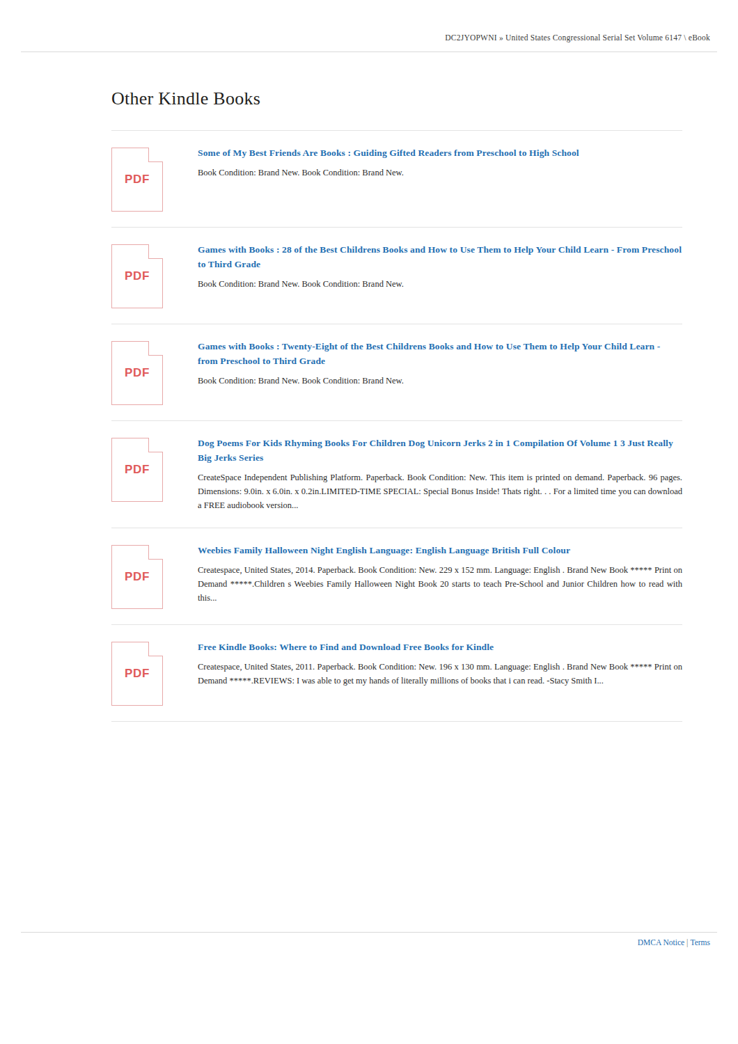DC2JYOPWNI » United States Congressional Serial Set Volume 6147 \ eBook
Other Kindle Books
PDF
Some of My Best Friends Are Books : Guiding Gifted Readers from Preschool to High School
Book Condition: Brand New. Book Condition: Brand New.
PDF
Games with Books : 28 of the Best Childrens Books and How to Use Them to Help Your Child Learn - From Preschool to Third Grade
Book Condition: Brand New. Book Condition: Brand New.
PDF
Games with Books : Twenty-Eight of the Best Childrens Books and How to Use Them to Help Your Child Learn - from Preschool to Third Grade
Book Condition: Brand New. Book Condition: Brand New.
PDF
Dog Poems For Kids Rhyming Books For Children Dog Unicorn Jerks 2 in 1 Compilation Of Volume 1 3 Just Really Big Jerks Series
CreateSpace Independent Publishing Platform. Paperback. Book Condition: New. This item is printed on demand. Paperback. 96 pages. Dimensions: 9.0in. x 6.0in. x 0.2in.LIMITED-TIME SPECIAL: Special Bonus Inside! Thats right. . . For a limited time you can download a FREE audiobook version...
PDF
Weebies Family Halloween Night English Language: English Language British Full Colour
Createspace, United States, 2014. Paperback. Book Condition: New. 229 x 152 mm. Language: English . Brand New Book ***** Print on Demand *****.Children s Weebies Family Halloween Night Book 20 starts to teach Pre-School and Junior Children how to read with this...
PDF
Free Kindle Books: Where to Find and Download Free Books for Kindle
Createspace, United States, 2011. Paperback. Book Condition: New. 196 x 130 mm. Language: English . Brand New Book ***** Print on Demand *****.REVIEWS: I was able to get my hands of literally millions of books that i can read. -Stacy Smith I...
DMCA Notice|Terms